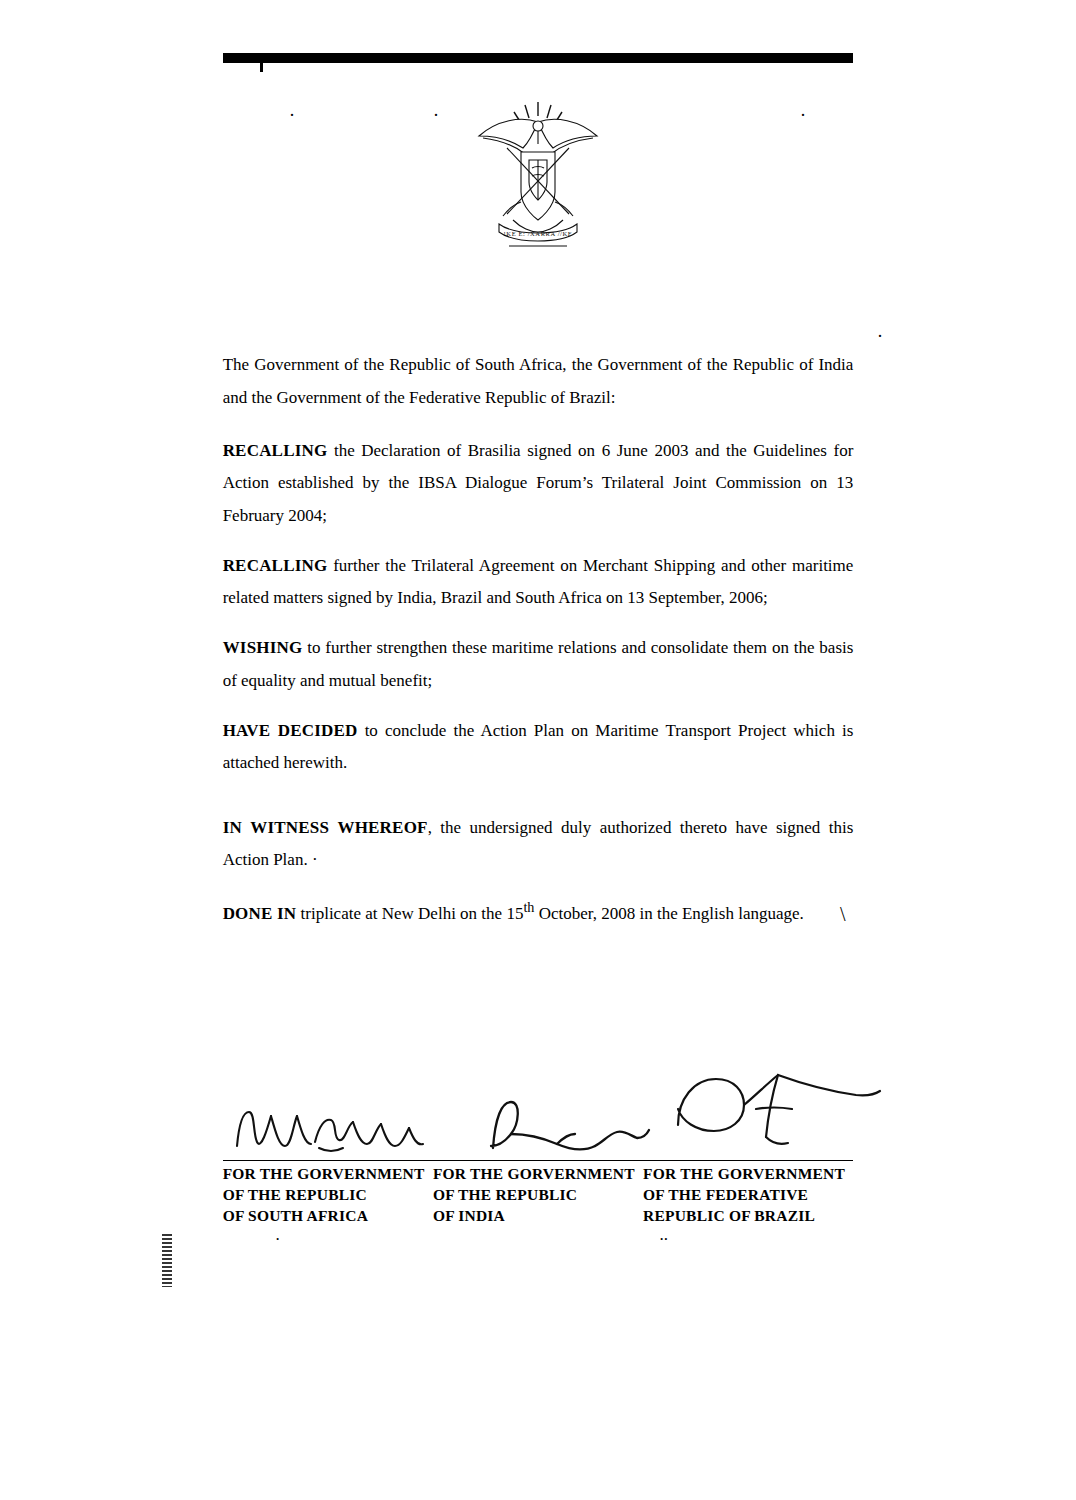. . . .
!KE E: /XARRA //KE
The Government of the Republic of South Africa, the Government of the Republic of India and the Government of the Federative Republic of Brazil:
RECALLING the Declaration of Brasilia signed on 6 June 2003 and the Guidelines for Action established by the IBSA Dialogue Forum’s Trilateral Joint Commission on 13 February 2004;
RECALLING further the Trilateral Agreement on Merchant Shipping and other maritime related matters signed by India, Brazil and South Africa on 13 September, 2006;
WISHING to further strengthen these maritime relations and consolidate them on the basis of equality and mutual benefit;
HAVE DECIDED to conclude the Action Plan on Maritime Transport Project which is attached herewith.
IN WITNESS WHEREOF, the undersigned duly authorized thereto have signed this Action Plan. ·
DONE IN triplicate at New Delhi on the 15th October, 2008 in the English language. \
| FOR THE GORVERNMENT OF THE REPUBLIC OF SOUTH AFRICA | FOR THE GORVERNMENT OF THE REPUBLIC OF INDIA | FOR THE GORVERNMENT OF THE FEDERATIVE REPUBLIC OF BRAZIL |
. ..